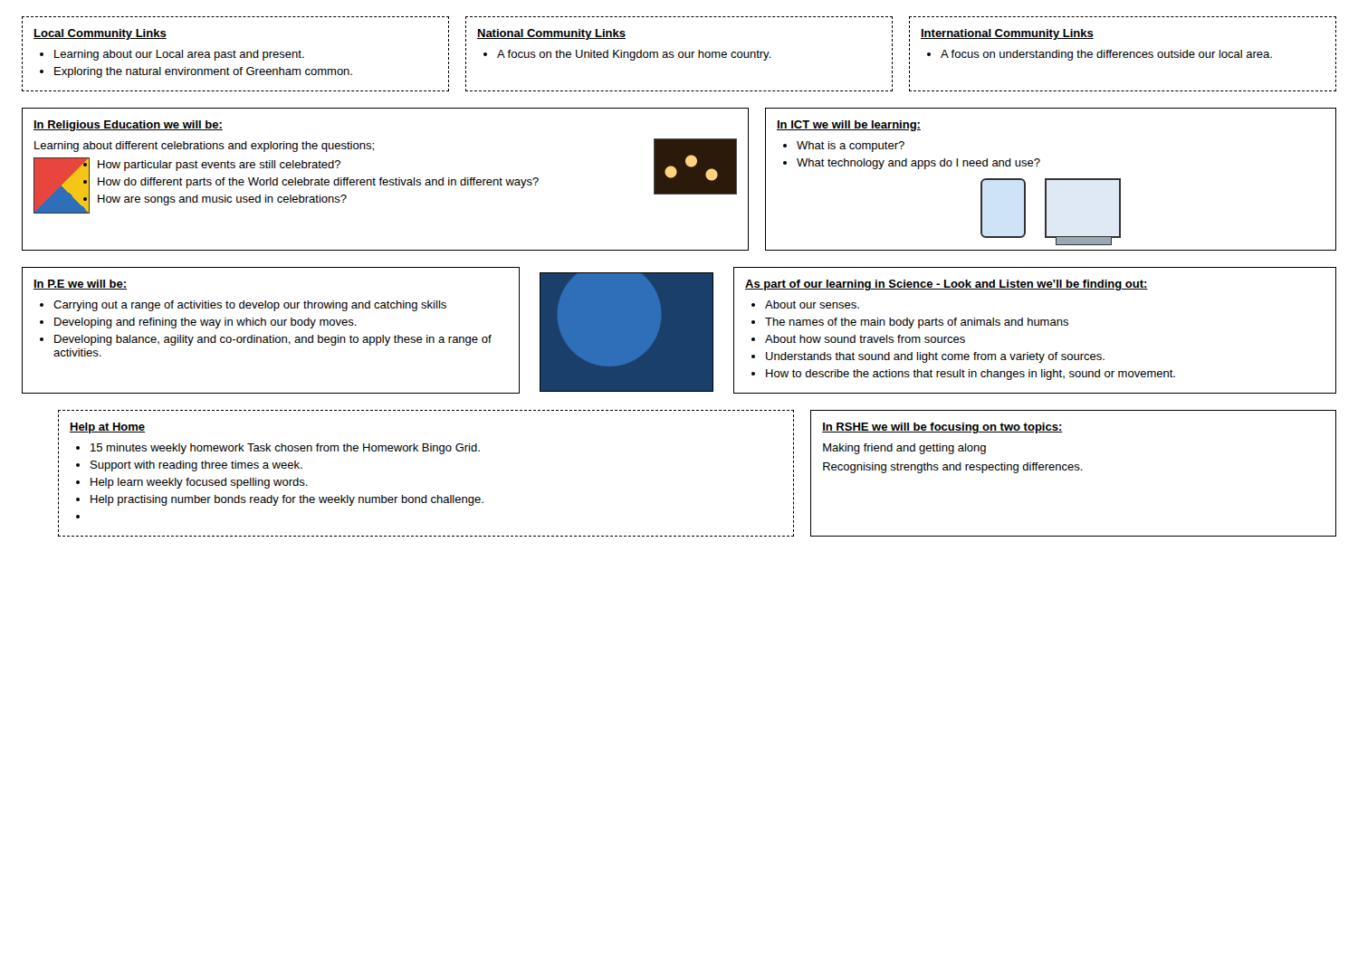Local Community Links
Learning about our Local area past and present.
Exploring the natural environment of Greenham common.
National Community Links
A focus on the United Kingdom as our home country.
International Community Links
A focus on understanding the differences outside our local area.
In Religious Education we will be:
Learning about different celebrations and exploring the questions;
How particular past events are still celebrated?
How do different parts of the World celebrate different festivals and in different ways?
How are songs and music used in celebrations?
In ICT we will be learning:
What is a computer?
What technology and apps do I need and use?
In P.E we will be:
Carrying out a range of activities to develop our throwing and catching skills
Developing and refining the way in which our body moves.
Developing balance, agility and co-ordination, and begin to apply these in a range of activities.
As part of our learning in Science - Look and Listen we’ll be finding out:
About our senses.
The names of the main body parts of animals and humans
About how sound travels from sources
Understands that sound and light come from a variety of sources.
How to describe the actions that result in changes in light, sound or movement.
Help at Home
15 minutes weekly homework Task chosen from the Homework Bingo Grid.
Support with reading three times a week.
Help learn weekly focused spelling words.
Help practising number bonds ready for the weekly number bond challenge.
In RSHE we will be focusing on two topics:
Making friend and getting along
Recognising strengths and respecting differences.